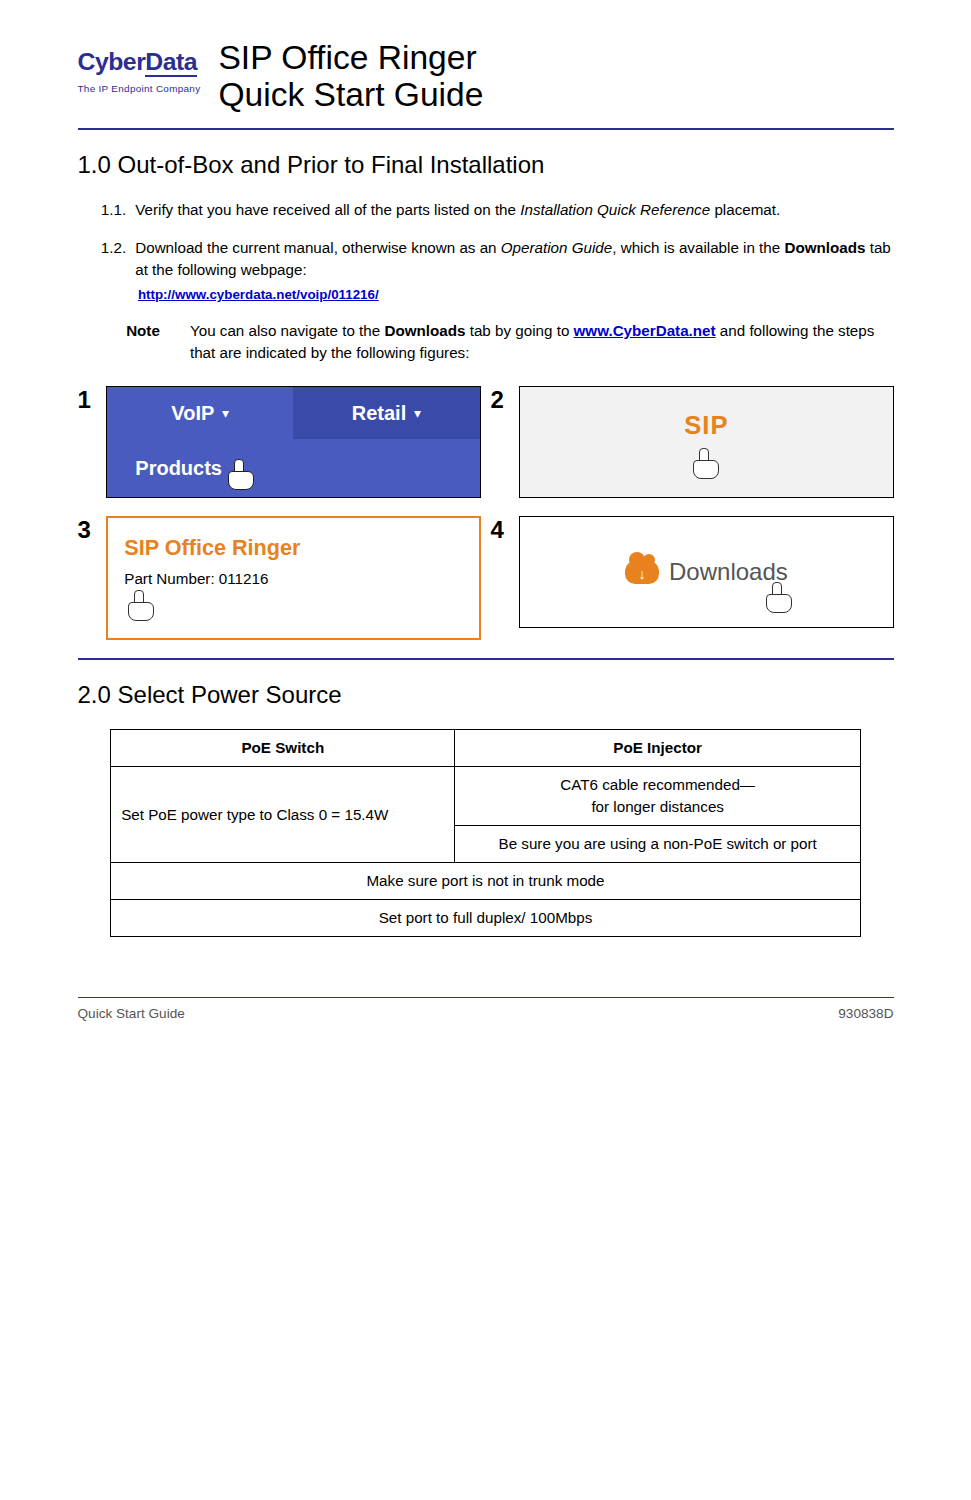Cyber Data
The IP Endpoint Company
SIP Office Ringer
Quick Start Guide
1.0 Out-of-Box and Prior to Final Installation
1.1. Verify that you have received all of the parts listed on the Installation Quick Reference placemat.
1.2. Download the current manual, otherwise known as an Operation Guide, which is available in the Downloads tab at the following webpage: http://www.cyberdata.net/voip/011216/
Note You can also navigate to the Downloads tab by going to www.CyberData.net and following the steps that are indicated by the following figures:
1
VoIP ▾
Retail ▾
Products
2
SIP
3
SIP Office Ringer
Part Number: 011216
4
↓
Downloads
2.0 Select Power Source
| PoE Switch | PoE Injector |
| --- | --- |
| Set PoE power type to Class 0 = 15.4W | CAT6 cable recommended— for longer distances |
| Be sure you are using a non-PoE switch or port |
| Make sure port is not in trunk mode |
| Set port to full duplex/ 100Mbps |
Quick Start Guide 930838D